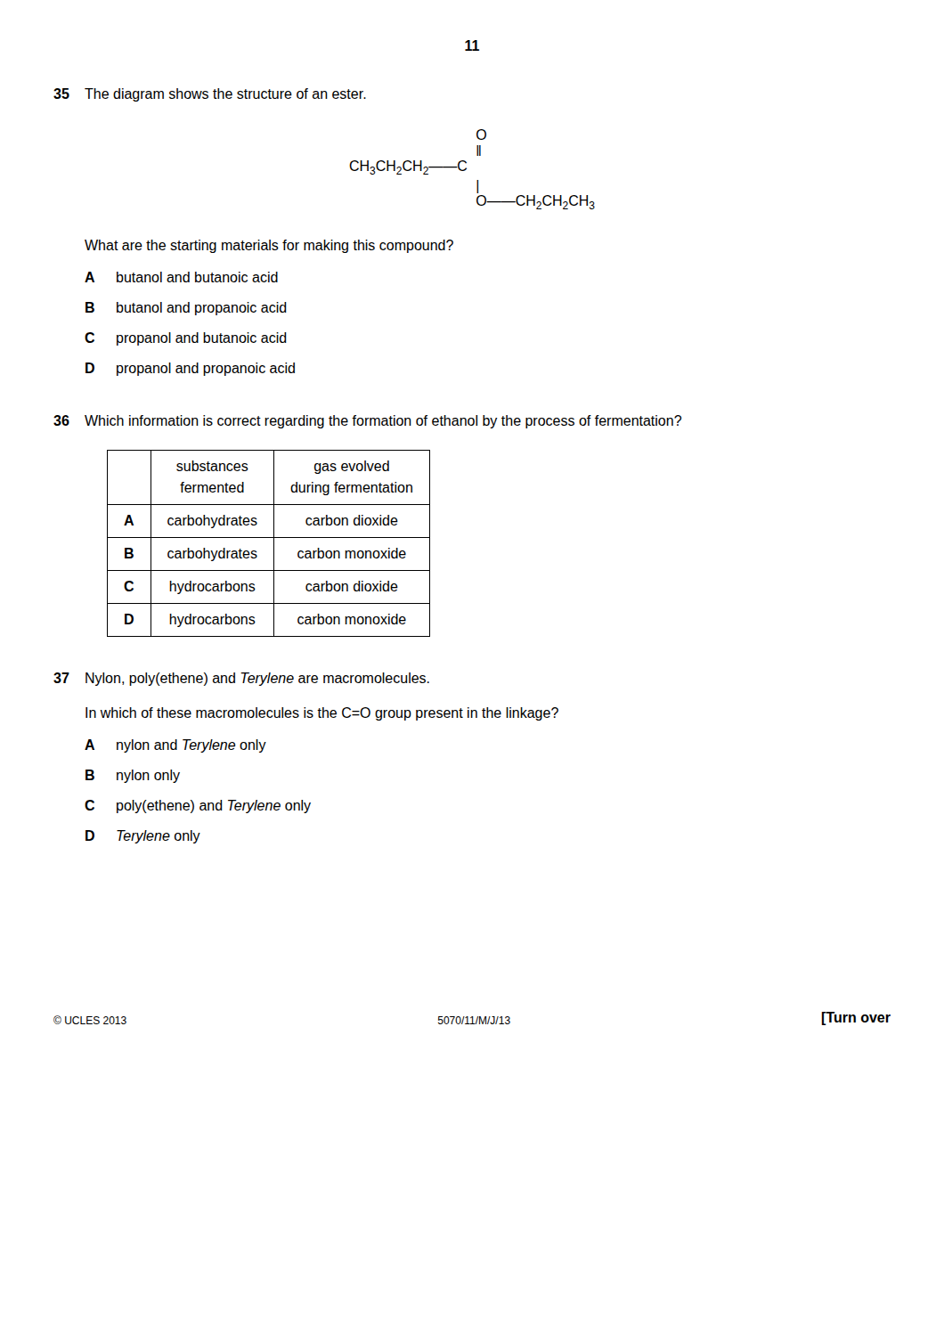11
35
The diagram shows the structure of an ester.
O
‖
CH3CH2CH2——C
|
O——CH2CH2CH3
What are the starting materials for making this compound?
Abutanol and butanoic acid
Bbutanol and propanoic acid
Cpropanol and butanoic acid
Dpropanol and propanoic acid
36
Which information is correct regarding the formation of ethanol by the process of fermentation?
| | substances fermented | gas evolved during fermentation |
| --- | --- | --- |
| A | carbohydrates | carbon dioxide |
| B | carbohydrates | carbon monoxide |
| C | hydrocarbons | carbon dioxide |
| D | hydrocarbons | carbon monoxide |
37
Nylon, poly(ethene) and Terylene are macromolecules.
In which of these macromolecules is the C=O group present in the linkage?
Anylon and Terylene only
Bnylon only
Cpoly(ethene) and Terylene only
DTerylene only
© UCLES 2013
5070/11/M/J/13
[Turn over